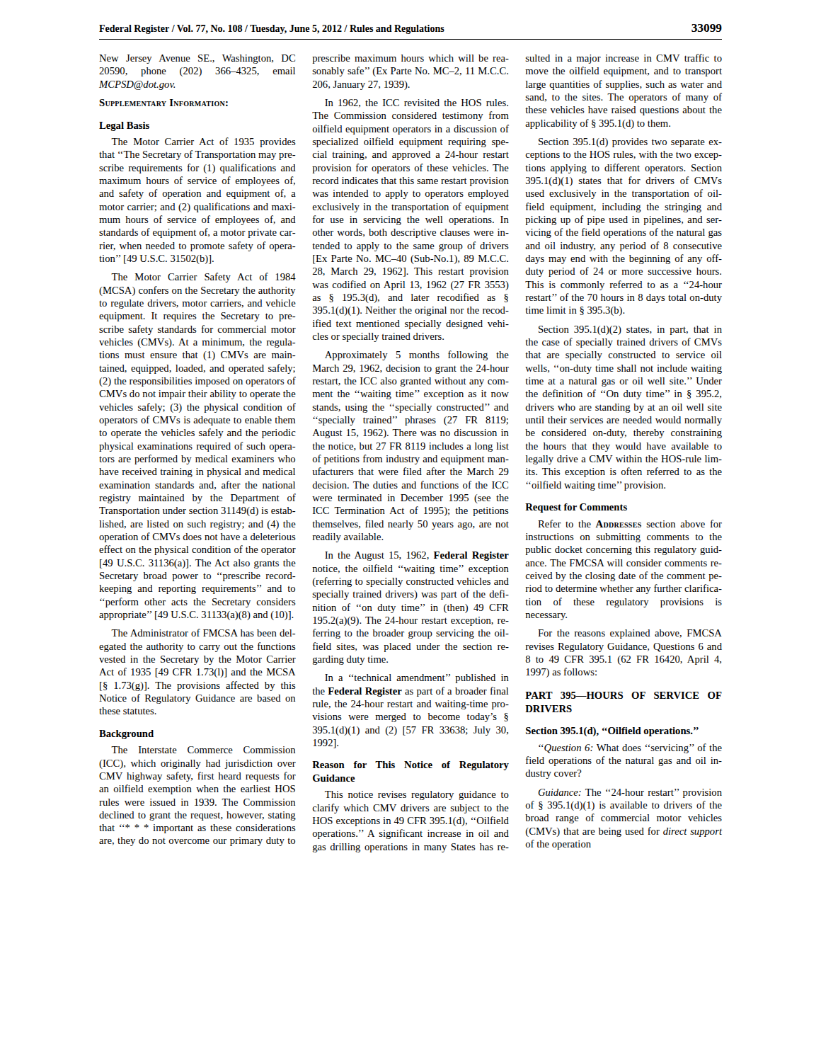Federal Register / Vol. 77, No. 108 / Tuesday, June 5, 2012 / Rules and Regulations
33099
New Jersey Avenue SE., Washington, DC 20590, phone (202) 366–4325, email MCPSD@dot.gov.
Supplementary Information:
Legal Basis
The Motor Carrier Act of 1935 provides that ‘‘The Secretary of Transportation may prescribe requirements for (1) qualifications and maximum hours of service of employees of, and safety of operation and equipment of, a motor carrier; and (2) qualifications and maximum hours of service of employees of, and standards of equipment of, a motor private carrier, when needed to promote safety of operation’’ [49 U.S.C. 31502(b)].
The Motor Carrier Safety Act of 1984 (MCSA) confers on the Secretary the authority to regulate drivers, motor carriers, and vehicle equipment. It requires the Secretary to prescribe safety standards for commercial motor vehicles (CMVs). At a minimum, the regulations must ensure that (1) CMVs are maintained, equipped, loaded, and operated safely; (2) the responsibilities imposed on operators of CMVs do not impair their ability to operate the vehicles safely; (3) the physical condition of operators of CMVs is adequate to enable them to operate the vehicles safely and the periodic physical examinations required of such operators are performed by medical examiners who have received training in physical and medical examination standards and, after the national registry maintained by the Department of Transportation under section 31149(d) is established, are listed on such registry; and (4) the operation of CMVs does not have a deleterious effect on the physical condition of the operator [49 U.S.C. 31136(a)]. The Act also grants the Secretary broad power to ‘‘prescribe recordkeeping and reporting requirements’’ and to ‘‘perform other acts the Secretary considers appropriate’’ [49 U.S.C. 31133(a)(8) and (10)].
The Administrator of FMCSA has been delegated the authority to carry out the functions vested in the Secretary by the Motor Carrier Act of 1935 [49 CFR 1.73(l)] and the MCSA [§ 1.73(g)]. The provisions affected by this Notice of Regulatory Guidance are based on these statutes.
Background
The Interstate Commerce Commission (ICC), which originally had jurisdiction over CMV highway safety, first heard requests for an oilfield exemption when the earliest HOS rules were issued in 1939. The Commission declined to grant the request, however, stating that ‘‘* * * important as these considerations are, they do not overcome our primary duty to prescribe maximum hours which will be reasonably safe’’ (Ex Parte No. MC–2, 11 M.C.C. 206, January 27, 1939).
In 1962, the ICC revisited the HOS rules. The Commission considered testimony from oilfield equipment operators in a discussion of specialized oilfield equipment requiring special training, and approved a 24-hour restart provision for operators of these vehicles. The record indicates that this same restart provision was intended to apply to operators employed exclusively in the transportation of equipment for use in servicing the well operations. In other words, both descriptive clauses were intended to apply to the same group of drivers [Ex Parte No. MC–40 (Sub-No.1), 89 M.C.C. 28, March 29, 1962]. This restart provision was codified on April 13, 1962 (27 FR 3553) as § 195.3(d), and later recodified as § 395.1(d)(1). Neither the original nor the recodified text mentioned specially designed vehicles or specially trained drivers.
Approximately 5 months following the March 29, 1962, decision to grant the 24-hour restart, the ICC also granted without any comment the ‘‘waiting time’’ exception as it now stands, using the ‘‘specially constructed’’ and ‘‘specially trained’’ phrases (27 FR 8119; August 15, 1962). There was no discussion in the notice, but 27 FR 8119 includes a long list of petitions from industry and equipment manufacturers that were filed after the March 29 decision. The duties and functions of the ICC were terminated in December 1995 (see the ICC Termination Act of 1995); the petitions themselves, filed nearly 50 years ago, are not readily available.
In the August 15, 1962, Federal Register notice, the oilfield ‘‘waiting time’’ exception (referring to specially constructed vehicles and specially trained drivers) was part of the definition of ‘‘on duty time’’ in (then) 49 CFR 195.2(a)(9). The 24-hour restart exception, referring to the broader group servicing the oilfield sites, was placed under the section regarding duty time.
In a ‘‘technical amendment’’ published in the Federal Register as part of a broader final rule, the 24-hour restart and waiting-time provisions were merged to become today’s § 395.1(d)(1) and (2) [57 FR 33638; July 30, 1992].
Reason for This Notice of Regulatory Guidance
This notice revises regulatory guidance to clarify which CMV drivers are subject to the HOS exceptions in 49 CFR 395.1(d), ‘‘Oilfield operations.’’ A significant increase in oil and gas drilling operations in many States has resulted in a major increase in CMV traffic to move the oilfield equipment, and to transport large quantities of supplies, such as water and sand, to the sites. The operators of many of these vehicles have raised questions about the applicability of § 395.1(d) to them.
Section 395.1(d) provides two separate exceptions to the HOS rules, with the two exceptions applying to different operators. Section 395.1(d)(1) states that for drivers of CMVs used exclusively in the transportation of oilfield equipment, including the stringing and picking up of pipe used in pipelines, and servicing of the field operations of the natural gas and oil industry, any period of 8 consecutive days may end with the beginning of any off-duty period of 24 or more successive hours. This is commonly referred to as a ‘‘24-hour restart’’ of the 70 hours in 8 days total on-duty time limit in § 395.3(b).
Section 395.1(d)(2) states, in part, that in the case of specially trained drivers of CMVs that are specially constructed to service oil wells, ‘‘on-duty time shall not include waiting time at a natural gas or oil well site.’’ Under the definition of ‘‘On duty time’’ in § 395.2, drivers who are standing by at an oil well site until their services are needed would normally be considered on-duty, thereby constraining the hours that they would have available to legally drive a CMV within the HOS-rule limits. This exception is often referred to as the ‘‘oilfield waiting time’’ provision.
Request for Comments
Refer to the Addresses section above for instructions on submitting comments to the public docket concerning this regulatory guidance. The FMCSA will consider comments received by the closing date of the comment period to determine whether any further clarification of these regulatory provisions is necessary.
For the reasons explained above, FMCSA revises Regulatory Guidance, Questions 6 and 8 to 49 CFR 395.1 (62 FR 16420, April 4, 1997) as follows:
Part 395—Hours of Service of Drivers
Section 395.1(d), ‘‘Oilfield operations.’’
‘‘Question 6: What does ‘‘servicing’’ of the field operations of the natural gas and oil industry cover?
Guidance: The ‘‘24-hour restart’’ provision of § 395.1(d)(1) is available to drivers of the broad range of commercial motor vehicles (CMVs) that are being used for direct support of the operation